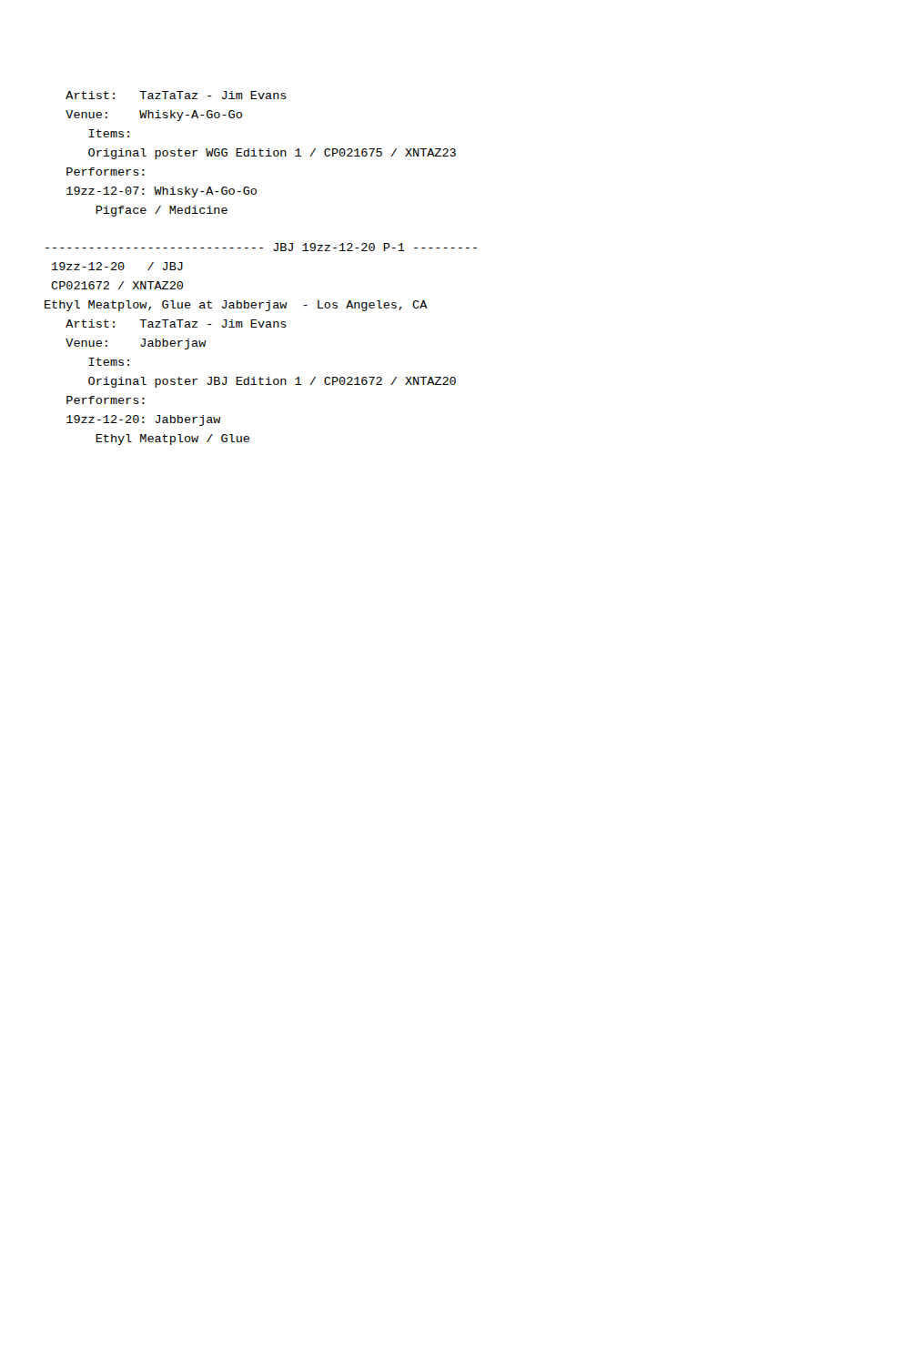Artist:   TazTaTaz - Jim Evans
   Venue:    Whisky-A-Go-Go
      Items:
      Original poster WGG Edition 1 / CP021675 / XNTAZ23
   Performers:
   19zz-12-07: Whisky-A-Go-Go
       Pigface / Medicine

------------------------------ JBJ 19zz-12-20 P-1 ---------
 19zz-12-20   / JBJ
 CP021672 / XNTAZ20
Ethyl Meatplow, Glue at Jabberjaw  - Los Angeles, CA
   Artist:   TazTaTaz - Jim Evans
   Venue:    Jabberjaw
      Items:
      Original poster JBJ Edition 1 / CP021672 / XNTAZ20
   Performers:
   19zz-12-20: Jabberjaw
       Ethyl Meatplow / Glue